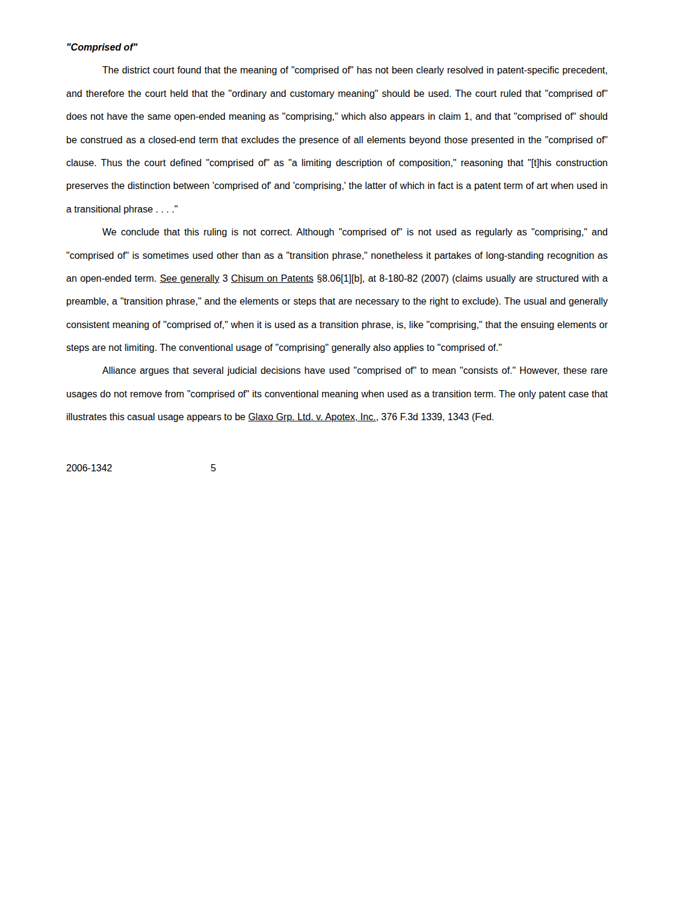"Comprised of"
The district court found that the meaning of "comprised of" has not been clearly resolved in patent-specific precedent, and therefore the court held that the "ordinary and customary meaning" should be used. The court ruled that "comprised of" does not have the same open-ended meaning as "comprising," which also appears in claim 1, and that "comprised of" should be construed as a closed-end term that excludes the presence of all elements beyond those presented in the "comprised of" clause. Thus the court defined "comprised of" as "a limiting description of composition," reasoning that "[t]his construction preserves the distinction between 'comprised of' and 'comprising,' the latter of which in fact is a patent term of art when used in a transitional phrase . . . ."
We conclude that this ruling is not correct. Although "comprised of" is not used as regularly as "comprising," and "comprised of" is sometimes used other than as a "transition phrase," nonetheless it partakes of long-standing recognition as an open-ended term. See generally 3 Chisum on Patents §8.06[1][b], at 8-180-82 (2007) (claims usually are structured with a preamble, a "transition phrase," and the elements or steps that are necessary to the right to exclude). The usual and generally consistent meaning of "comprised of," when it is used as a transition phrase, is, like "comprising," that the ensuing elements or steps are not limiting. The conventional usage of "comprising" generally also applies to "comprised of."
Alliance argues that several judicial decisions have used "comprised of" to mean "consists of." However, these rare usages do not remove from "comprised of" its conventional meaning when used as a transition term. The only patent case that illustrates this casual usage appears to be Glaxo Grp. Ltd. v. Apotex, Inc., 376 F.3d 1339, 1343 (Fed.
2006-1342 5